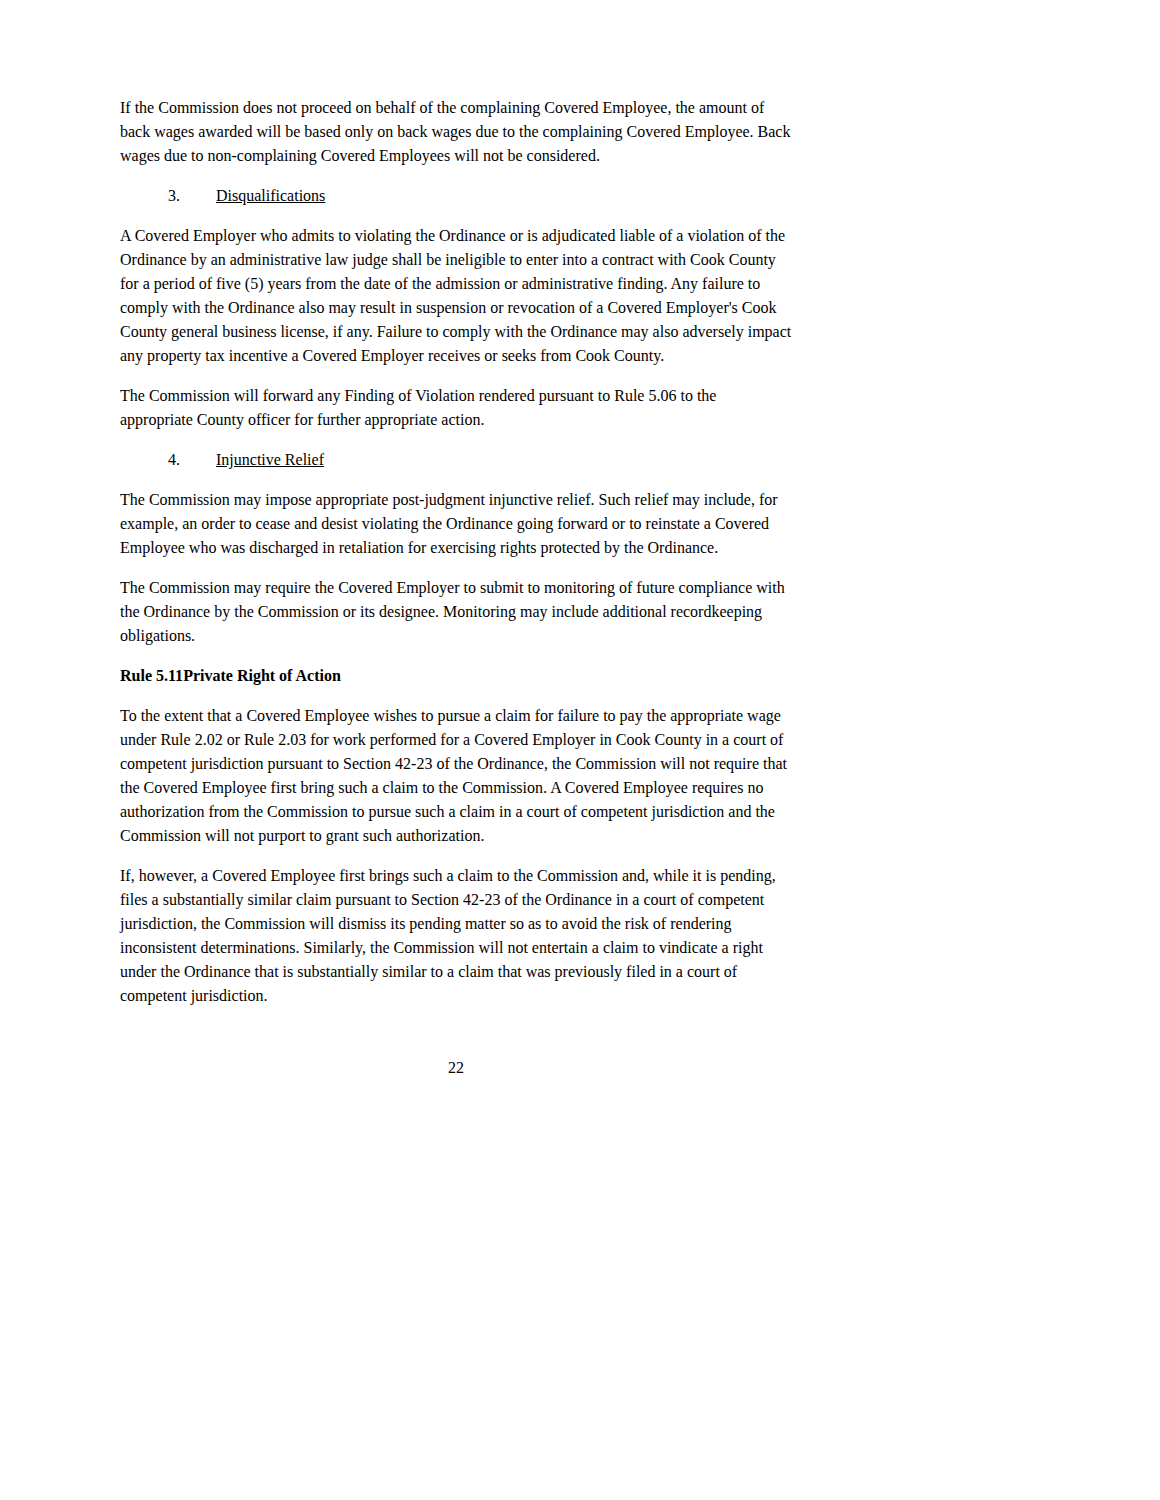If the Commission does not proceed on behalf of the complaining Covered Employee, the amount of back wages awarded will be based only on back wages due to the complaining Covered Employee. Back wages due to non-complaining Covered Employees will not be considered.
3. Disqualifications
A Covered Employer who admits to violating the Ordinance or is adjudicated liable of a violation of the Ordinance by an administrative law judge shall be ineligible to enter into a contract with Cook County for a period of five (5) years from the date of the admission or administrative finding. Any failure to comply with the Ordinance also may result in suspension or revocation of a Covered Employer's Cook County general business license, if any. Failure to comply with the Ordinance may also adversely impact any property tax incentive a Covered Employer receives or seeks from Cook County.
The Commission will forward any Finding of Violation rendered pursuant to Rule 5.06 to the appropriate County officer for further appropriate action.
4. Injunctive Relief
The Commission may impose appropriate post-judgment injunctive relief. Such relief may include, for example, an order to cease and desist violating the Ordinance going forward or to reinstate a Covered Employee who was discharged in retaliation for exercising rights protected by the Ordinance.
The Commission may require the Covered Employer to submit to monitoring of future compliance with the Ordinance by the Commission or its designee. Monitoring may include additional recordkeeping obligations.
Rule 5.11 Private Right of Action
To the extent that a Covered Employee wishes to pursue a claim for failure to pay the appropriate wage under Rule 2.02 or Rule 2.03 for work performed for a Covered Employer in Cook County in a court of competent jurisdiction pursuant to Section 42-23 of the Ordinance, the Commission will not require that the Covered Employee first bring such a claim to the Commission. A Covered Employee requires no authorization from the Commission to pursue such a claim in a court of competent jurisdiction and the Commission will not purport to grant such authorization.
If, however, a Covered Employee first brings such a claim to the Commission and, while it is pending, files a substantially similar claim pursuant to Section 42-23 of the Ordinance in a court of competent jurisdiction, the Commission will dismiss its pending matter so as to avoid the risk of rendering inconsistent determinations. Similarly, the Commission will not entertain a claim to vindicate a right under the Ordinance that is substantially similar to a claim that was previously filed in a court of competent jurisdiction.
22